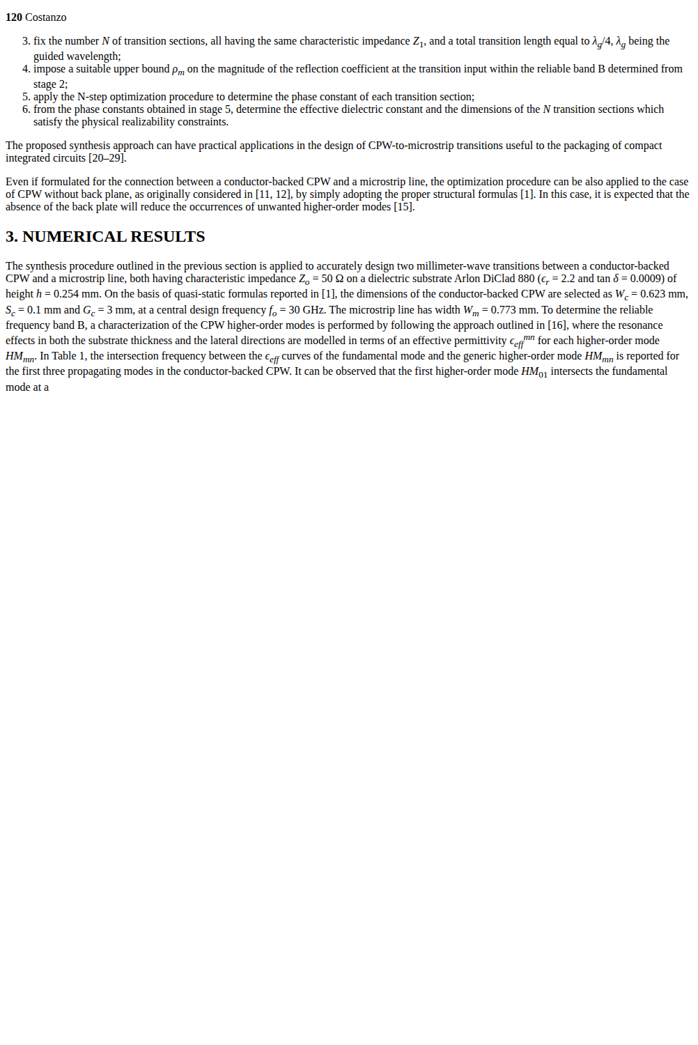120 Costanzo
fix the number N of transition sections, all having the same characteristic impedance Z1, and a total transition length equal to λg/4, λg being the guided wavelength;
impose a suitable upper bound ρm on the magnitude of the reflection coefficient at the transition input within the reliable band B determined from stage 2;
apply the N-step optimization procedure to determine the phase constant of each transition section;
from the phase constants obtained in stage 5, determine the effective dielectric constant and the dimensions of the N transition sections which satisfy the physical realizability constraints.
The proposed synthesis approach can have practical applications in the design of CPW-to-microstrip transitions useful to the packaging of compact integrated circuits [20–29].
Even if formulated for the connection between a conductor-backed CPW and a microstrip line, the optimization procedure can be also applied to the case of CPW without back plane, as originally considered in [11, 12], by simply adopting the proper structural formulas [1]. In this case, it is expected that the absence of the back plate will reduce the occurrences of unwanted higher-order modes [15].
3. NUMERICAL RESULTS
The synthesis procedure outlined in the previous section is applied to accurately design two millimeter-wave transitions between a conductor-backed CPW and a microstrip line, both having characteristic impedance Zo = 50 Ω on a dielectric substrate Arlon DiClad 880 (ϵr = 2.2 and tan δ = 0.0009) of height h = 0.254 mm. On the basis of quasi-static formulas reported in [1], the dimensions of the conductor-backed CPW are selected as Wc = 0.623 mm, Sc = 0.1 mm and Gc = 3 mm, at a central design frequency fo = 30 GHz. The microstrip line has width Wm = 0.773 mm. To determine the reliable frequency band B, a characterization of the CPW higher-order modes is performed by following the approach outlined in [16], where the resonance effects in both the substrate thickness and the lateral directions are modelled in terms of an effective permittivity ϵeffmn for each higher-order mode HMmn. In Table 1, the intersection frequency between the ϵeff curves of the fundamental mode and the generic higher-order mode HMmn is reported for the first three propagating modes in the conductor-backed CPW. It can be observed that the first higher-order mode HM01 intersects the fundamental mode at a